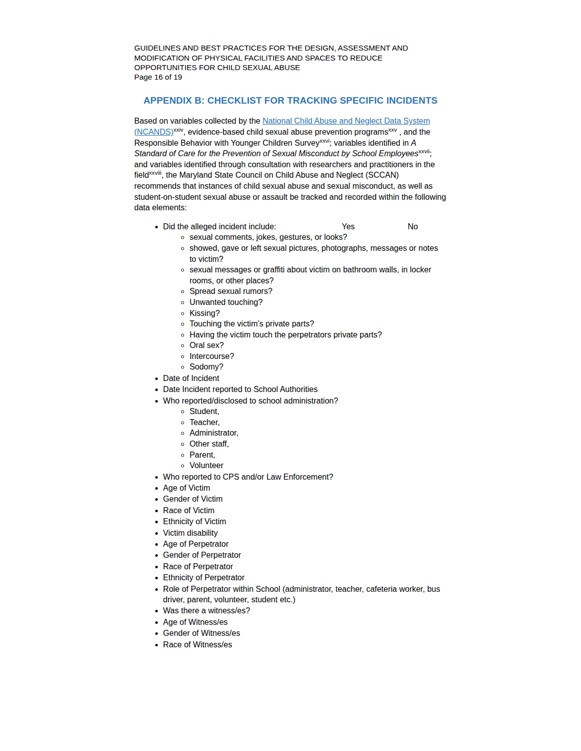GUIDELINES AND BEST PRACTICES FOR THE DESIGN, ASSESSMENT AND MODIFICATION OF PHYSICAL FACILITIES AND SPACES TO REDUCE OPPORTUNITIES FOR CHILD SEXUAL ABUSE
Page 16 of 19
APPENDIX B: CHECKLIST FOR TRACKING SPECIFIC INCIDENTS
Based on variables collected by the National Child Abuse and Neglect Data System (NCANDS)xxiv, evidence-based child sexual abuse prevention programsxxv , and the Responsible Behavior with Younger Children Surveyxxvi; variables identified in A Standard of Care for the Prevention of Sexual Misconduct by School Employeesxxvii; and variables identified through consultation with researchers and practitioners in the fieldxxviii, the Maryland State Council on Child Abuse and Neglect (SCCAN) recommends that instances of child sexual abuse and sexual misconduct, as well as student-on-student sexual abuse or assault be tracked and recorded within the following data elements:
Did the alleged incident include: Yes No
sexual comments, jokes, gestures, or looks?
showed, gave or left sexual pictures, photographs, messages or notes to victim?
sexual messages or graffiti about victim on bathroom walls, in locker rooms, or other places?
Spread sexual rumors?
Unwanted touching?
Kissing?
Touching the victim’s private parts?
Having the victim touch the perpetrators private parts?
Oral sex?
Intercourse?
Sodomy?
Date of Incident
Date Incident reported to School Authorities
Who reported/disclosed to school administration?
Student,
Teacher,
Administrator,
Other staff,
Parent,
Volunteer
Who reported to CPS and/or Law Enforcement?
Age of Victim
Gender of Victim
Race of Victim
Ethnicity of Victim
Victim disability
Age of Perpetrator
Gender of Perpetrator
Race of Perpetrator
Ethnicity of Perpetrator
Role of Perpetrator within School (administrator, teacher, cafeteria worker, bus driver, parent, volunteer, student etc.)
Was there a witness/es?
Age of Witness/es
Gender of Witness/es
Race of Witness/es